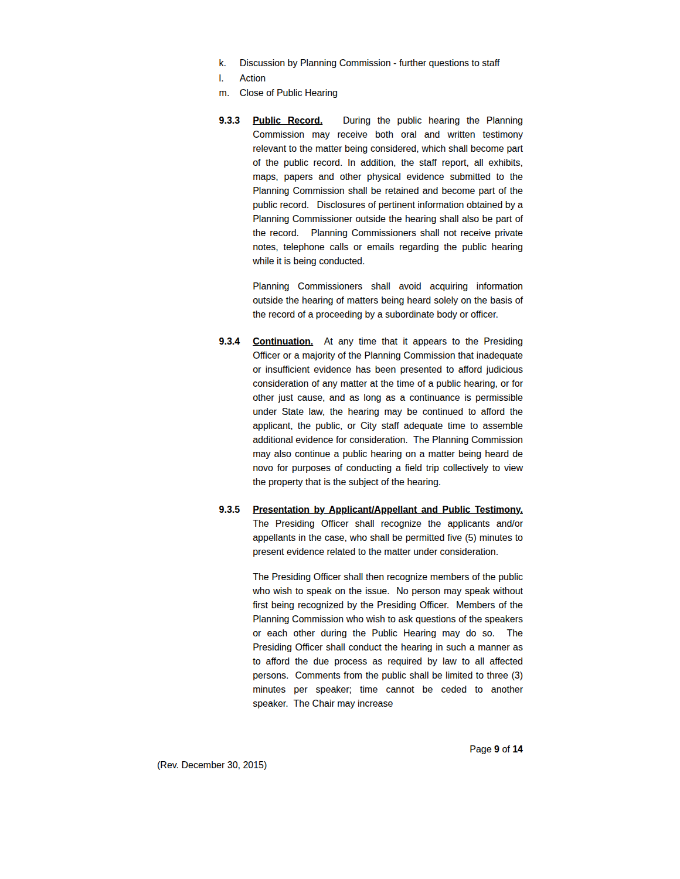k. Discussion by Planning Commission - further questions to staff
l. Action
m. Close of Public Hearing
9.3.3
Public Record. During the public hearing the Planning Commission may receive both oral and written testimony relevant to the matter being considered, which shall become part of the public record. In addition, the staff report, all exhibits, maps, papers and other physical evidence submitted to the Planning Commission shall be retained and become part of the public record. Disclosures of pertinent information obtained by a Planning Commissioner outside the hearing shall also be part of the record. Planning Commissioners shall not receive private notes, telephone calls or emails regarding the public hearing while it is being conducted.
Planning Commissioners shall avoid acquiring information outside the hearing of matters being heard solely on the basis of the record of a proceeding by a subordinate body or officer.
9.3.4
Continuation. At any time that it appears to the Presiding Officer or a majority of the Planning Commission that inadequate or insufficient evidence has been presented to afford judicious consideration of any matter at the time of a public hearing, or for other just cause, and as long as a continuance is permissible under State law, the hearing may be continued to afford the applicant, the public, or City staff adequate time to assemble additional evidence for consideration. The Planning Commission may also continue a public hearing on a matter being heard de novo for purposes of conducting a field trip collectively to view the property that is the subject of the hearing.
9.3.5
Presentation by Applicant/Appellant and Public Testimony. The Presiding Officer shall recognize the applicants and/or appellants in the case, who shall be permitted five (5) minutes to present evidence related to the matter under consideration.
The Presiding Officer shall then recognize members of the public who wish to speak on the issue. No person may speak without first being recognized by the Presiding Officer. Members of the Planning Commission who wish to ask questions of the speakers or each other during the Public Hearing may do so. The Presiding Officer shall conduct the hearing in such a manner as to afford the due process as required by law to all affected persons. Comments from the public shall be limited to three (3) minutes per speaker; time cannot be ceded to another speaker. The Chair may increase
Page 9 of 14
(Rev. December 30, 2015)